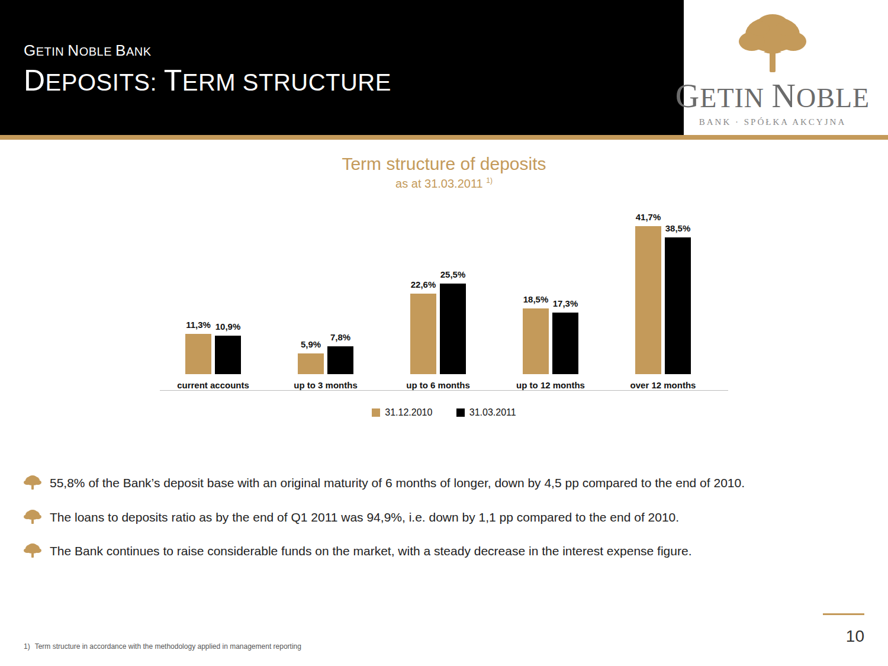GETIN NOBLE BANK
DEPOSITS: TERM STRUCTURE
GETIN NOBLE
BANK · SPÓŁKA AKCYJNA
Term structure of deposits
as at 31.03.2011 1)
11,3%
10,9%
current accounts
5,9%
7,8%
up to 3 months
22,6%
25,5%
up to 6 months
18,5%
17,3%
up to 12 months
41,7%
38,5%
over 12 months
31.12.2010 31.03.2011
55,8% of the Bank’s deposit base with an original maturity of 6 months of longer, down by 4,5 pp compared to the end of 2010.
The loans to deposits ratio as by the end of Q1 2011 was 94,9%, i.e. down by 1,1 pp compared to the end of 2010.
The Bank continues to raise considerable funds on the market, with a steady decrease in the interest expense figure.
1) Term structure in accordance with the methodology applied in management reporting
10